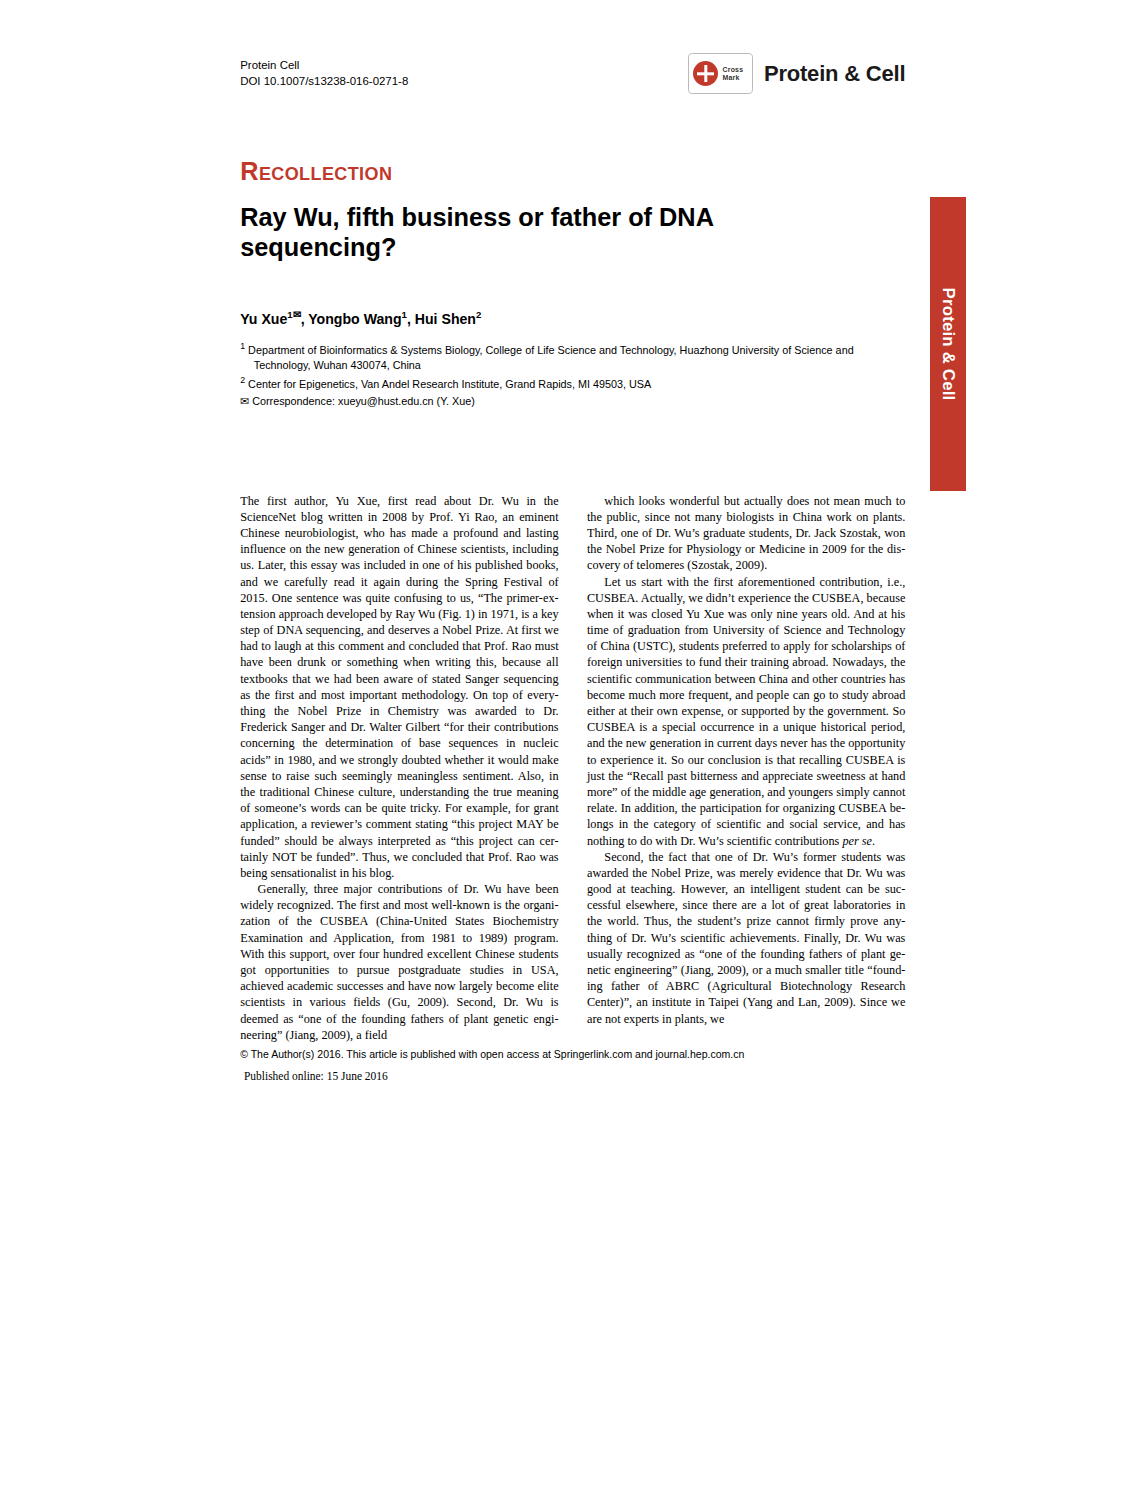Protein Cell
DOI 10.1007/s13238-016-0271-8
Cross
Mark
Protein & Cell
Protein & Cell
RECOLLECTION
Ray Wu, fifth business or father of DNA sequencing?
Yu Xue1✉, Yongbo Wang1, Hui Shen2
1 Department of Bioinformatics & Systems Biology, College of Life Science and Technology, Huazhong University of Science and Technology, Wuhan 430074, China
2 Center for Epigenetics, Van Andel Research Institute, Grand Rapids, MI 49503, USA
✉ Correspondence: xueyu@hust.edu.cn (Y. Xue)
The first author, Yu Xue, first read about Dr. Wu in the ScienceNet blog written in 2008 by Prof. Yi Rao, an eminent Chinese neurobiologist, who has made a profound and lasting influence on the new generation of Chinese scientists, including us. Later, this essay was included in one of his published books, and we carefully read it again during the Spring Festival of 2015. One sentence was quite confusing to us, “The primer-extension approach developed by Ray Wu (Fig. 1) in 1971, is a key step of DNA sequencing, and deserves a Nobel Prize. At first we had to laugh at this comment and concluded that Prof. Rao must have been drunk or something when writing this, because all textbooks that we had been aware of stated Sanger sequencing as the first and most important methodology. On top of everything the Nobel Prize in Chemistry was awarded to Dr. Frederick Sanger and Dr. Walter Gilbert “for their contributions concerning the determination of base sequences in nucleic acids” in 1980, and we strongly doubted whether it would make sense to raise such seemingly meaningless sentiment. Also, in the traditional Chinese culture, understanding the true meaning of someone’s words can be quite tricky. For example, for grant application, a reviewer’s comment stating “this project MAY be funded” should be always interpreted as “this project can certainly NOT be funded”. Thus, we concluded that Prof. Rao was being sensationalist in his blog.
Generally, three major contributions of Dr. Wu have been widely recognized. The first and most well-known is the organization of the CUSBEA (China-United States Biochemistry Examination and Application, from 1981 to 1989) program. With this support, over four hundred excellent Chinese students got opportunities to pursue postgraduate studies in USA, achieved academic successes and have now largely become elite scientists in various fields (Gu, 2009). Second, Dr. Wu is deemed as “one of the founding fathers of plant genetic engineering” (Jiang, 2009), a field
which looks wonderful but actually does not mean much to the public, since not many biologists in China work on plants. Third, one of Dr. Wu’s graduate students, Dr. Jack Szostak, won the Nobel Prize for Physiology or Medicine in 2009 for the discovery of telomeres (Szostak, 2009).
Let us start with the first aforementioned contribution, i.e., CUSBEA. Actually, we didn’t experience the CUSBEA, because when it was closed Yu Xue was only nine years old. And at his time of graduation from University of Science and Technology of China (USTC), students preferred to apply for scholarships of foreign universities to fund their training abroad. Nowadays, the scientific communication between China and other countries has become much more frequent, and people can go to study abroad either at their own expense, or supported by the government. So CUSBEA is a special occurrence in a unique historical period, and the new generation in current days never has the opportunity to experience it. So our conclusion is that recalling CUSBEA is just the “Recall past bitterness and appreciate sweetness at hand more” of the middle age generation, and youngers simply cannot relate. In addition, the participation for organizing CUSBEA belongs in the category of scientific and social service, and has nothing to do with Dr. Wu’s scientific contributions per se.
Second, the fact that one of Dr. Wu’s former students was awarded the Nobel Prize, was merely evidence that Dr. Wu was good at teaching. However, an intelligent student can be successful elsewhere, since there are a lot of great laboratories in the world. Thus, the student’s prize cannot firmly prove anything of Dr. Wu’s scientific achievements. Finally, Dr. Wu was usually recognized as “one of the founding fathers of plant genetic engineering” (Jiang, 2009), or a much smaller title “founding father of ABRC (Agricultural Biotechnology Research Center)”, an institute in Taipei (Yang and Lan, 2009). Since we are not experts in plants, we
© The Author(s) 2016. This article is published with open access at Springerlink.com and journal.hep.com.cn
Published online: 15 June 2016